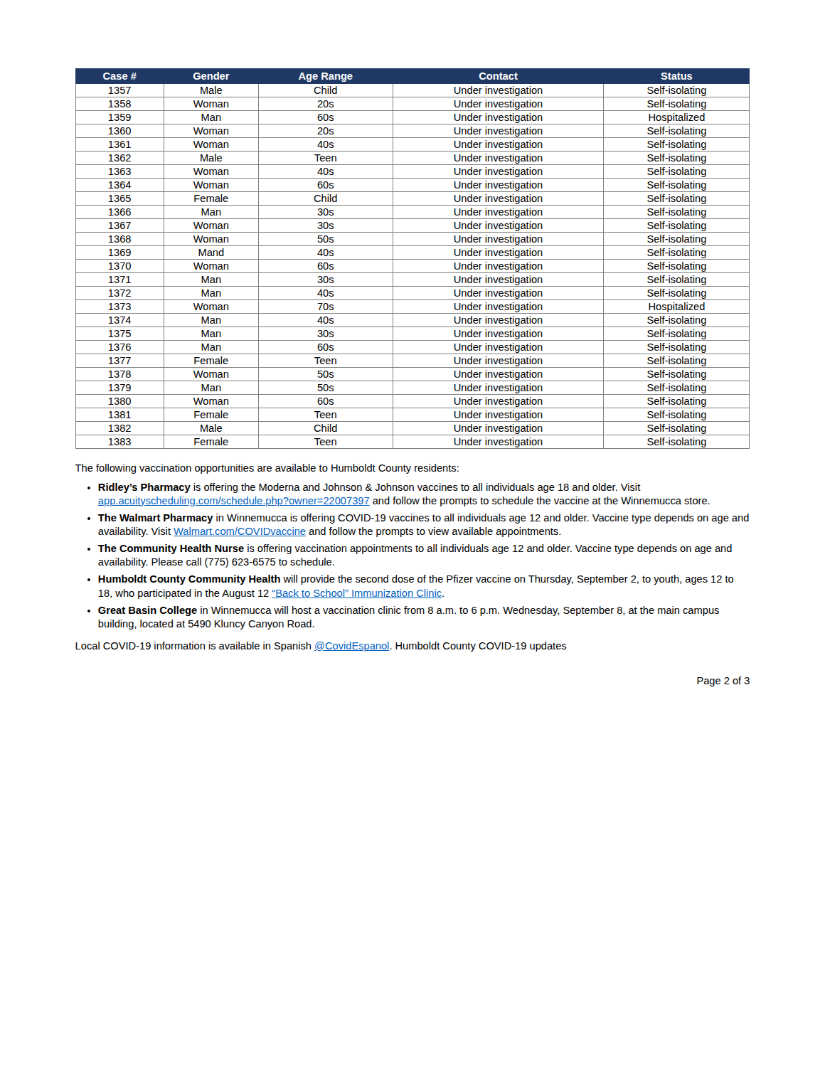| Case # | Gender | Age Range | Contact | Status |
| --- | --- | --- | --- | --- |
| 1357 | Male | Child | Under investigation | Self-isolating |
| 1358 | Woman | 20s | Under investigation | Self-isolating |
| 1359 | Man | 60s | Under investigation | Hospitalized |
| 1360 | Woman | 20s | Under investigation | Self-isolating |
| 1361 | Woman | 40s | Under investigation | Self-isolating |
| 1362 | Male | Teen | Under investigation | Self-isolating |
| 1363 | Woman | 40s | Under investigation | Self-isolating |
| 1364 | Woman | 60s | Under investigation | Self-isolating |
| 1365 | Female | Child | Under investigation | Self-isolating |
| 1366 | Man | 30s | Under investigation | Self-isolating |
| 1367 | Woman | 30s | Under investigation | Self-isolating |
| 1368 | Woman | 50s | Under investigation | Self-isolating |
| 1369 | Mand | 40s | Under investigation | Self-isolating |
| 1370 | Woman | 60s | Under investigation | Self-isolating |
| 1371 | Man | 30s | Under investigation | Self-isolating |
| 1372 | Man | 40s | Under investigation | Self-isolating |
| 1373 | Woman | 70s | Under investigation | Hospitalized |
| 1374 | Man | 40s | Under investigation | Self-isolating |
| 1375 | Man | 30s | Under investigation | Self-isolating |
| 1376 | Man | 60s | Under investigation | Self-isolating |
| 1377 | Female | Teen | Under investigation | Self-isolating |
| 1378 | Woman | 50s | Under investigation | Self-isolating |
| 1379 | Man | 50s | Under investigation | Self-isolating |
| 1380 | Woman | 60s | Under investigation | Self-isolating |
| 1381 | Female | Teen | Under investigation | Self-isolating |
| 1382 | Male | Child | Under investigation | Self-isolating |
| 1383 | Female | Teen | Under investigation | Self-isolating |
The following vaccination opportunities are available to Humboldt County residents:
Ridley’s Pharmacy is offering the Moderna and Johnson & Johnson vaccines to all individuals age 18 and older. Visit app.acuityscheduling.com/schedule.php?owner=22007397 and follow the prompts to schedule the vaccine at the Winnemucca store.
The Walmart Pharmacy in Winnemucca is offering COVID-19 vaccines to all individuals age 12 and older. Vaccine type depends on age and availability. Visit Walmart.com/COVIDvaccine and follow the prompts to view available appointments.
The Community Health Nurse is offering vaccination appointments to all individuals age 12 and older. Vaccine type depends on age and availability. Please call (775) 623-6575 to schedule.
Humboldt County Community Health will provide the second dose of the Pfizer vaccine on Thursday, September 2, to youth, ages 12 to 18, who participated in the August 12 “Back to School” Immunization Clinic.
Great Basin College in Winnemucca will host a vaccination clinic from 8 a.m. to 6 p.m. Wednesday, September 8, at the main campus building, located at 5490 Kluncy Canyon Road.
Local COVID-19 information is available in Spanish @CovidEspanol. Humboldt County COVID-19 updates
Page 2 of 3